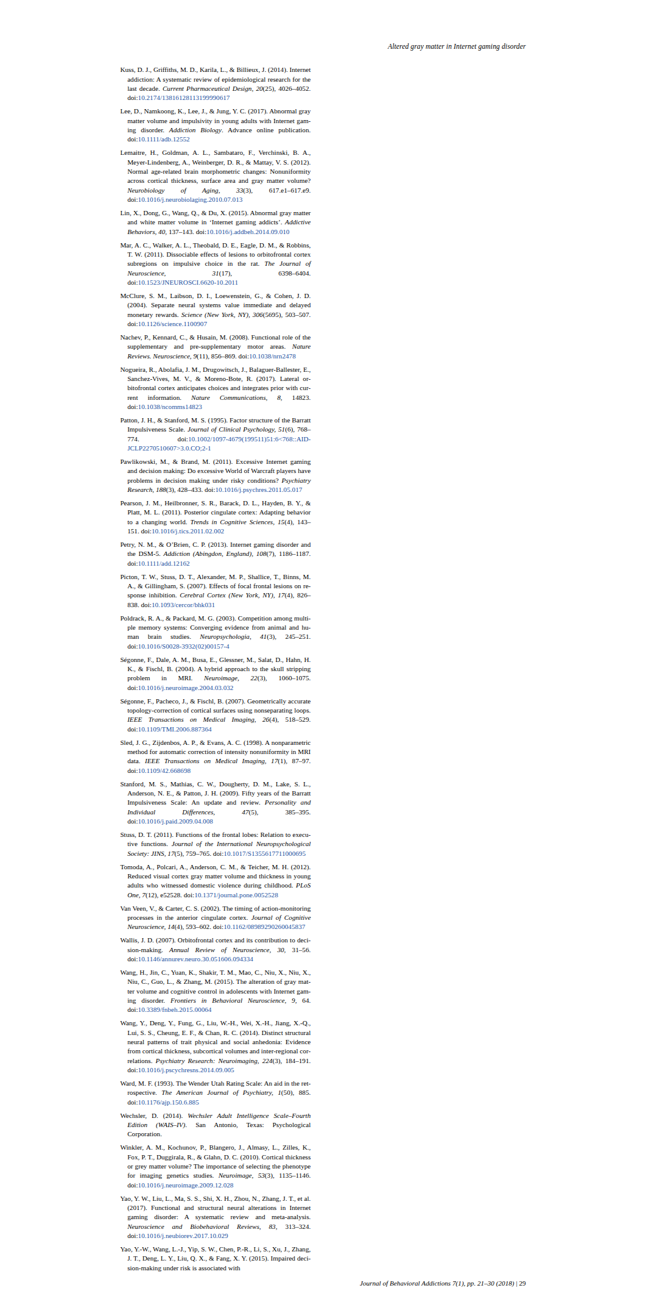Altered gray matter in Internet gaming disorder
Kuss, D. J., Griffiths, M. D., Karila, L., & Billieux, J. (2014). Internet addiction: A systematic review of epidemiological research for the last decade. Current Pharmaceutical Design, 20(25), 4026–4052. doi:10.2174/13816128113199990617
Lee, D., Namkoong, K., Lee, J., & Jung, Y. C. (2017). Abnormal gray matter volume and impulsivity in young adults with Internet gaming disorder. Addiction Biology. Advance online publication. doi:10.1111/adb.12552
Lemaitre, H., Goldman, A. L., Sambataro, F., Verchinski, B. A., Meyer-Lindenberg, A., Weinberger, D. R., & Mattay, V. S. (2012). Normal age-related brain morphometric changes: Nonuniformity across cortical thickness, surface area and gray matter volume? Neurobiology of Aging, 33(3), 617.e1–617.e9. doi:10.1016/j.neurobiolaging.2010.07.013
Lin, X., Dong, G., Wang, Q., & Du, X. (2015). Abnormal gray matter and white matter volume in ‘Internet gaming addicts’. Addictive Behaviors, 40, 137–143. doi:10.1016/j.addbeh.2014.09.010
Mar, A. C., Walker, A. L., Theobald, D. E., Eagle, D. M., & Robbins, T. W. (2011). Dissociable effects of lesions to orbitofrontal cortex subregions on impulsive choice in the rat. The Journal of Neuroscience, 31(17), 6398–6404. doi:10.1523/JNEUROSCI.6620-10.2011
McClure, S. M., Laibson, D. I., Loewenstein, G., & Cohen, J. D. (2004). Separate neural systems value immediate and delayed monetary rewards. Science (New York, NY), 306(5695), 503–507. doi:10.1126/science.1100907
Nachev, P., Kennard, C., & Husain, M. (2008). Functional role of the supplementary and pre-supplementary motor areas. Nature Reviews. Neuroscience, 9(11), 856–869. doi:10.1038/nrn2478
Nogueira, R., Abolafia, J. M., Drugowitsch, J., Balaguer-Ballester, E., Sanchez-Vives, M. V., & Moreno-Bote, R. (2017). Lateral orbitofrontal cortex anticipates choices and integrates prior with current information. Nature Communications, 8, 14823. doi:10.1038/ncomms14823
Patton, J. H., & Stanford, M. S. (1995). Factor structure of the Barratt Impulsiveness Scale. Journal of Clinical Psychology, 51(6), 768–774. doi:10.1002/1097-4679(199511)51:6<768::AID-JCLP2270510607>3.0.CO;2-1
Pawlikowski, M., & Brand, M. (2011). Excessive Internet gaming and decision making: Do excessive World of Warcraft players have problems in decision making under risky conditions? Psychiatry Research, 188(3), 428–433. doi:10.1016/j.psychres.2011.05.017
Pearson, J. M., Heilbronner, S. R., Barack, D. L., Hayden, B. Y., & Platt, M. L. (2011). Posterior cingulate cortex: Adapting behavior to a changing world. Trends in Cognitive Sciences, 15(4), 143–151. doi:10.1016/j.tics.2011.02.002
Petry, N. M., & O’Brien, C. P. (2013). Internet gaming disorder and the DSM-5. Addiction (Abingdon, England), 108(7), 1186–1187. doi:10.1111/add.12162
Picton, T. W., Stuss, D. T., Alexander, M. P., Shallice, T., Binns, M. A., & Gillingham, S. (2007). Effects of focal frontal lesions on response inhibition. Cerebral Cortex (New York, NY), 17(4), 826–838. doi:10.1093/cercor/bhk031
Poldrack, R. A., & Packard, M. G. (2003). Competition among multiple memory systems: Converging evidence from animal and human brain studies. Neuropsychologia, 41(3), 245–251. doi:10.1016/S0028-3932(02)00157-4
Ségonne, F., Dale, A. M., Busa, E., Glessner, M., Salat, D., Hahn, H. K., & Fischl, B. (2004). A hybrid approach to the skull stripping problem in MRI. Neuroimage, 22(3), 1060–1075. doi:10.1016/j.neuroimage.2004.03.032
Ségonne, F., Pacheco, J., & Fischl, B. (2007). Geometrically accurate topology-correction of cortical surfaces using nonseparating loops. IEEE Transactions on Medical Imaging, 26(4), 518–529. doi:10.1109/TMI.2006.887364
Sled, J. G., Zijdenbos, A. P., & Evans, A. C. (1998). A nonparametric method for automatic correction of intensity nonuniformity in MRI data. IEEE Transactions on Medical Imaging, 17(1), 87–97. doi:10.1109/42.668698
Stanford, M. S., Mathias, C. W., Dougherty, D. M., Lake, S. L., Anderson, N. E., & Patton, J. H. (2009). Fifty years of the Barratt Impulsiveness Scale: An update and review. Personality and Individual Differences, 47(5), 385–395. doi:10.1016/j.paid.2009.04.008
Stuss, D. T. (2011). Functions of the frontal lobes: Relation to executive functions. Journal of the International Neuropsychological Society: JINS, 17(5), 759–765. doi:10.1017/S1355617711000695
Tomoda, A., Polcari, A., Anderson, C. M., & Teicher, M. H. (2012). Reduced visual cortex gray matter volume and thickness in young adults who witnessed domestic violence during childhood. PLoS One, 7(12), e52528. doi:10.1371/journal.pone.0052528
Van Veen, V., & Carter, C. S. (2002). The timing of action-monitoring processes in the anterior cingulate cortex. Journal of Cognitive Neuroscience, 14(4), 593–602. doi:10.1162/08989290260045837
Wallis, J. D. (2007). Orbitofrontal cortex and its contribution to decision-making. Annual Review of Neuroscience, 30, 31–56. doi:10.1146/annurev.neuro.30.051606.094334
Wang, H., Jin, C., Yuan, K., Shakir, T. M., Mao, C., Niu, X., Niu, X., Niu, C., Guo, L., & Zhang, M. (2015). The alteration of gray matter volume and cognitive control in adolescents with Internet gaming disorder. Frontiers in Behavioral Neuroscience, 9, 64. doi:10.3389/fnbeh.2015.00064
Wang, Y., Deng, Y., Fung, G., Liu, W.-H., Wei, X.-H., Jiang, X.-Q., Lui, S. S., Cheung, E. F., & Chan, R. C. (2014). Distinct structural neural patterns of trait physical and social anhedonia: Evidence from cortical thickness, subcortical volumes and inter-regional correlations. Psychiatry Research: Neuroimaging, 224(3), 184–191. doi:10.1016/j.pscychresns.2014.09.005
Ward, M. F. (1993). The Wender Utah Rating Scale: An aid in the retrospective. The American Journal of Psychiatry, 1(50), 885. doi:10.1176/ajp.150.6.885
Wechsler, D. (2014). Wechsler Adult Intelligence Scale–Fourth Edition (WAIS–IV). San Antonio, Texas: Psychological Corporation.
Winkler, A. M., Kochunov, P., Blangero, J., Almasy, L., Zilles, K., Fox, P. T., Duggirala, R., & Glahn, D. C. (2010). Cortical thickness or grey matter volume? The importance of selecting the phenotype for imaging genetics studies. Neuroimage, 53(3), 1135–1146. doi:10.1016/j.neuroimage.2009.12.028
Yao, Y. W., Liu, L., Ma, S. S., Shi, X. H., Zhou, N., Zhang, J. T., et al. (2017). Functional and structural neural alterations in Internet gaming disorder: A systematic review and meta-analysis. Neuroscience and Biobehavioral Reviews, 83, 313–324. doi:10.1016/j.neubiorev.2017.10.029
Yao, Y.-W., Wang, L.-J., Yip, S. W., Chen, P.-R., Li, S., Xu, J., Zhang, J. T., Deng, L. Y., Liu, Q. X., & Fang, X. Y. (2015). Impaired decision-making under risk is associated with
Journal of Behavioral Addictions 7(1), pp. 21–30 (2018) | 29